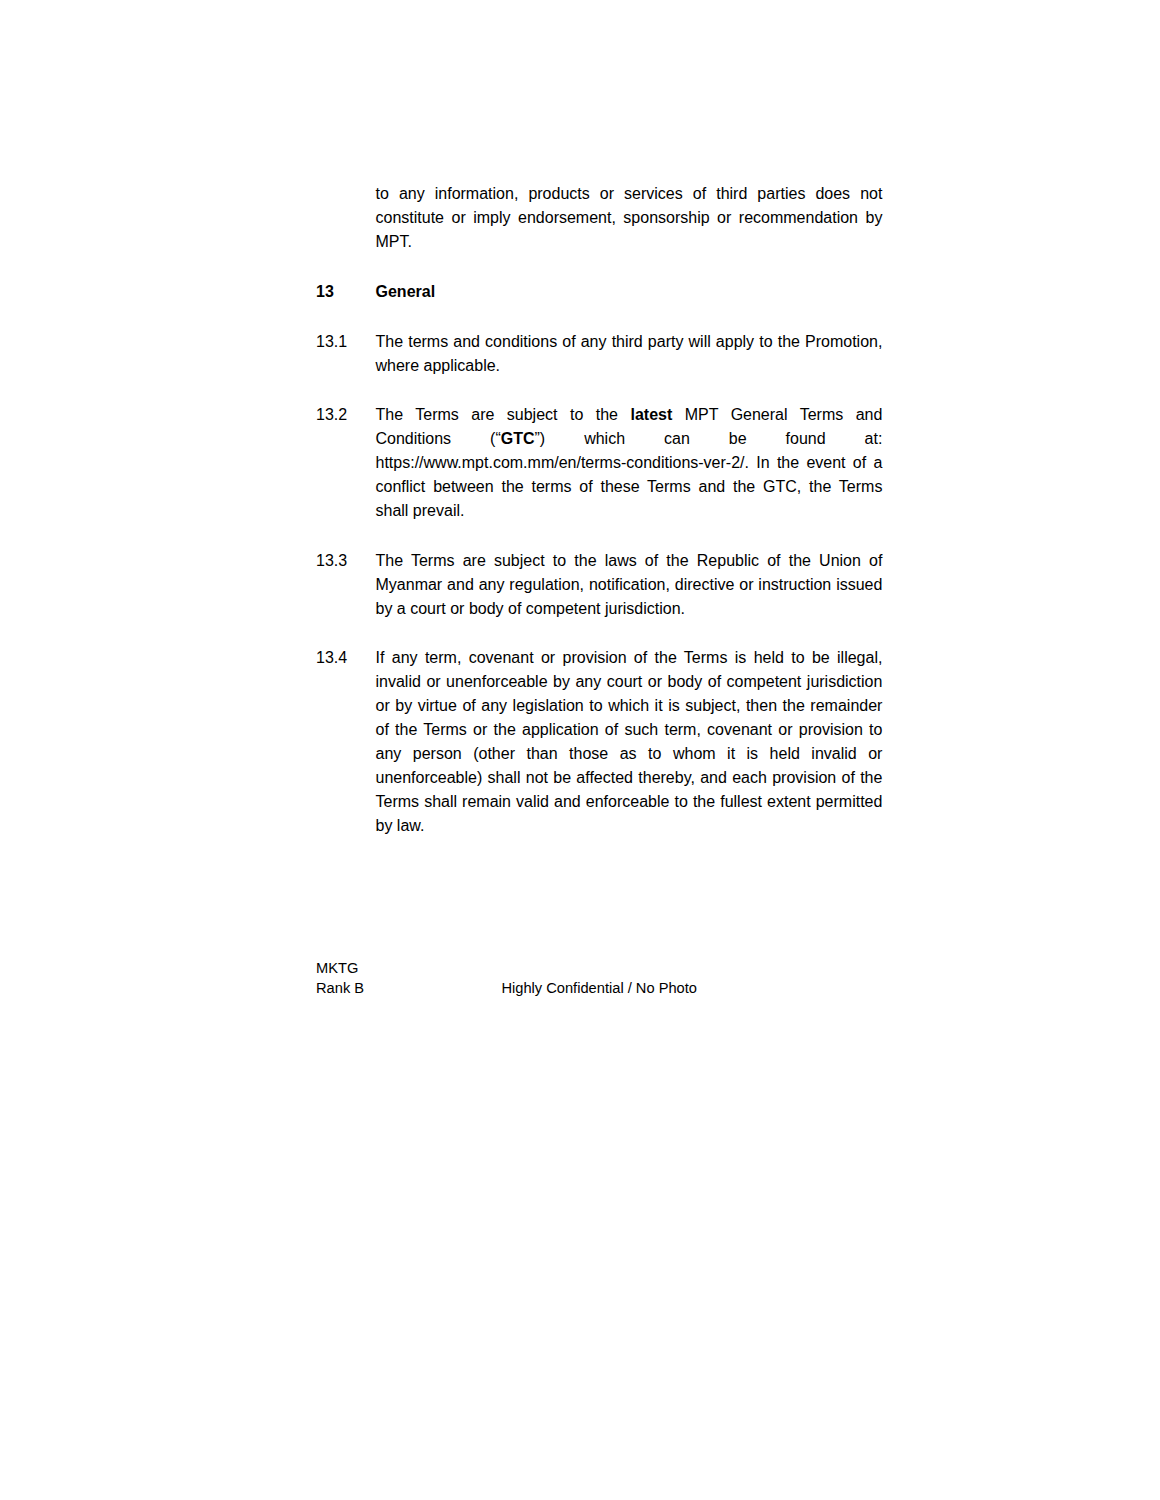to any information, products or services of third parties does not constitute or imply endorsement, sponsorship or recommendation by MPT.
13
General
13.1
The terms and conditions of any third party will apply to the Promotion, where applicable.
13.2
The Terms are subject to the latest MPT General Terms and Conditions (“GTC”) which can be found at: https://www.mpt.com.mm/en/terms-conditions-ver-2/. In the event of a conflict between the terms of these Terms and the GTC, the Terms shall prevail.
13.3
The Terms are subject to the laws of the Republic of the Union of Myanmar and any regulation, notification, directive or instruction issued by a court or body of competent jurisdiction.
13.4
If any term, covenant or provision of the Terms is held to be illegal, invalid or unenforceable by any court or body of competent jurisdiction or by virtue of any legislation to which it is subject, then the remainder of the Terms or the application of such term, covenant or provision to any person (other than those as to whom it is held invalid or unenforceable) shall not be affected thereby, and each provision of the Terms shall remain valid and enforceable to the fullest extent permitted by law.
MKTG
Rank B
Highly Confidential / No Photo